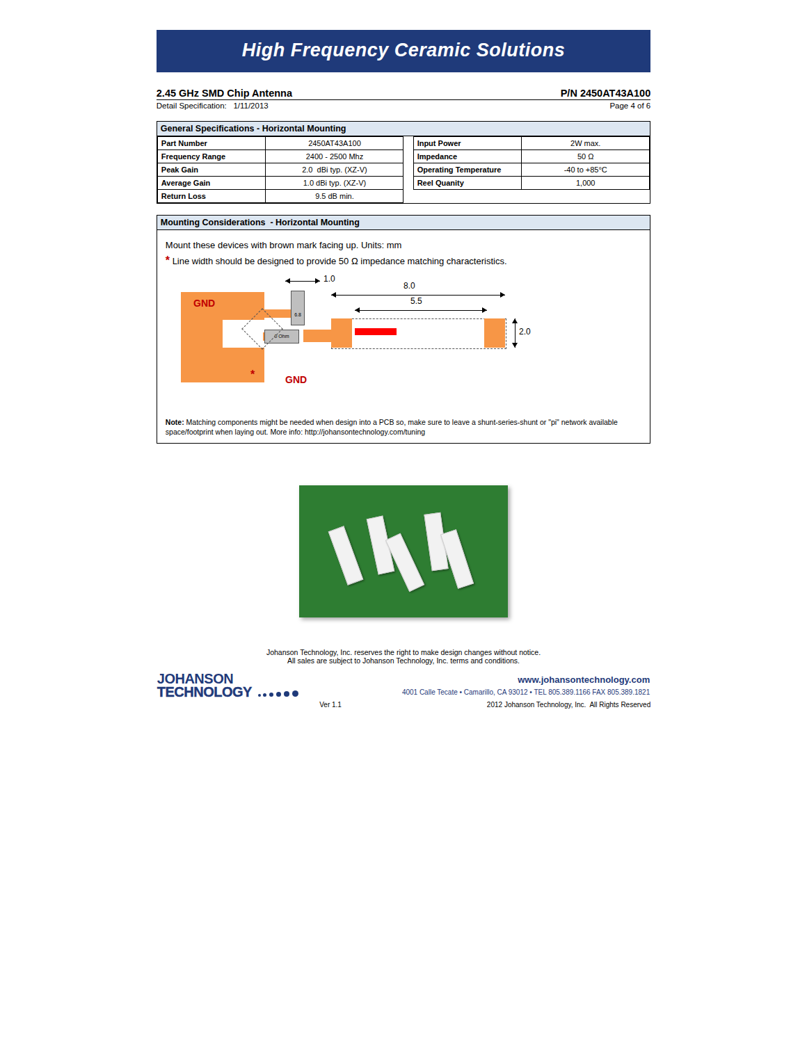High Frequency Ceramic Solutions
2.45 GHz SMD Chip Antenna
P/N 2450AT43A100
Detail Specification: 1/11/2013
Page 4 of 6
General Specifications - Horizontal Mounting
| Part Number | 2450AT43A100 | | Input Power | 2W max. |
| Frequency Range | 2400 - 2500 Mhz | | Impedance | 50 Ω |
| Peak Gain | 2.0 dBi typ. (XZ-V) | | Operating Temperature | -40 to +85°C |
| Average Gain | 1.0 dBi typ. (XZ-V) | | Reel Quanity | 1,000 |
| Return Loss | 9.5 dB min. | | | |
Mounting Considerations - Horizontal Mounting
Mount these devices with brown mark facing up. Units: mm
* Line width should be designed to provide 50 Ω impedance matching characteristics.
GND
6.8
0 Ohm
GND
*
1.0
8.0
5.5
2.0
Note: Matching components might be needed when design into a PCB so, make sure to leave a shunt-series-shunt or "pi" network available space/footprint when laying out. More info: http://johansontechnology.com/tuning
Johanson Technology, Inc. reserves the right to make design changes without notice.
All sales are subject to Johanson Technology, Inc. terms and conditions.
| JOHANSON TECHNOLOGY | www.johansontechnology.com 4001 Calle Tecate • Camarillo, CA 93012 • TEL 805.389.1166 FAX 805.389.1821 |
Ver 1.1
2012 Johanson Technology, Inc. All Rights Reserved